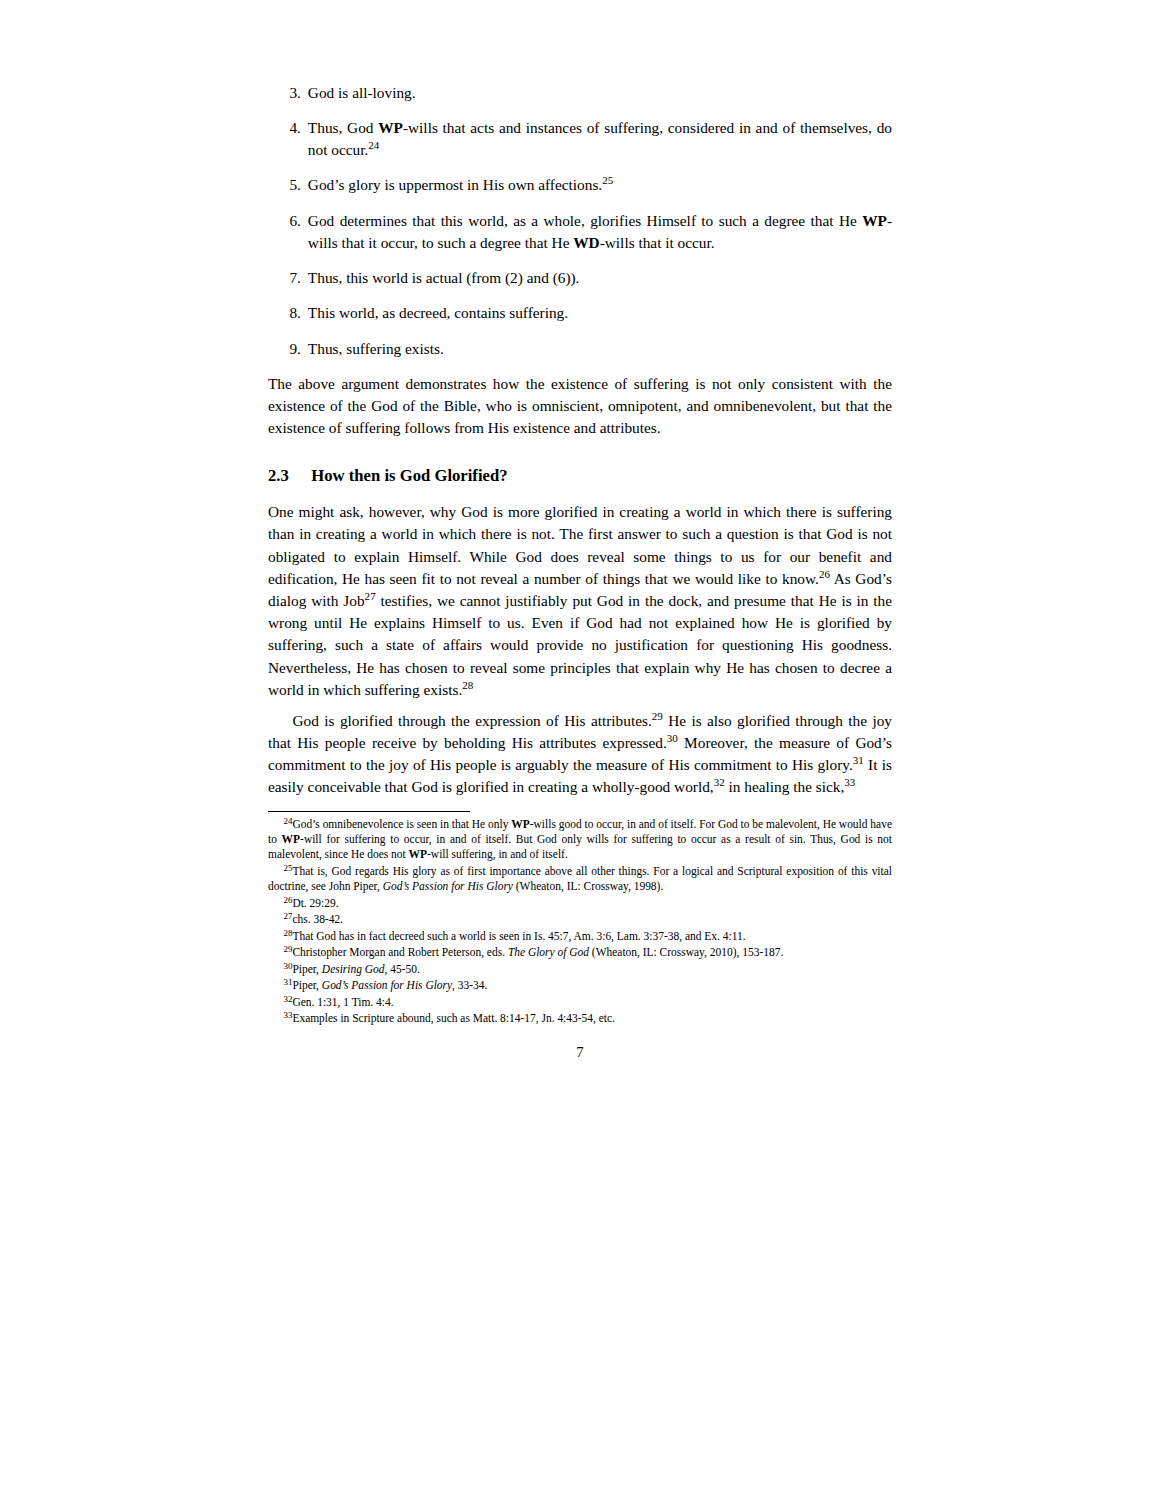3. God is all-loving.
4. Thus, God WP-wills that acts and instances of suffering, considered in and of themselves, do not occur.24
5. God’s glory is uppermost in His own affections.25
6. God determines that this world, as a whole, glorifies Himself to such a degree that He WP-wills that it occur, to such a degree that He WD-wills that it occur.
7. Thus, this world is actual (from (2) and (6)).
8. This world, as decreed, contains suffering.
9. Thus, suffering exists.
The above argument demonstrates how the existence of suffering is not only consistent with the existence of the God of the Bible, who is omniscient, omnipotent, and omnibenevolent, but that the existence of suffering follows from His existence and attributes.
2.3 How then is God Glorified?
One might ask, however, why God is more glorified in creating a world in which there is suffering than in creating a world in which there is not. The first answer to such a question is that God is not obligated to explain Himself. While God does reveal some things to us for our benefit and edification, He has seen fit to not reveal a number of things that we would like to know.26 As God’s dialog with Job27 testifies, we cannot justifiably put God in the dock, and presume that He is in the wrong until He explains Himself to us. Even if God had not explained how He is glorified by suffering, such a state of affairs would provide no justification for questioning His goodness. Nevertheless, He has chosen to reveal some principles that explain why He has chosen to decree a world in which suffering exists.28
God is glorified through the expression of His attributes.29 He is also glorified through the joy that His people receive by beholding His attributes expressed.30 Moreover, the measure of God’s commitment to the joy of His people is arguably the measure of His commitment to His glory.31 It is easily conceivable that God is glorified in creating a wholly-good world,32 in healing the sick,33
24God’s omnibenevolence is seen in that He only WP-wills good to occur, in and of itself. For God to be malevolent, He would have to WP-will for suffering to occur, in and of itself. But God only wills for suffering to occur as a result of sin. Thus, God is not malevolent, since He does not WP-will suffering, in and of itself.
25That is, God regards His glory as of first importance above all other things. For a logical and Scriptural exposition of this vital doctrine, see John Piper, God’s Passion for His Glory (Wheaton, IL: Crossway, 1998).
26Dt. 29:29.
27chs. 38-42.
28That God has in fact decreed such a world is seen in Is. 45:7, Am. 3:6, Lam. 3:37-38, and Ex. 4:11.
29Christopher Morgan and Robert Peterson, eds. The Glory of God (Wheaton, IL: Crossway, 2010), 153-187.
30Piper, Desiring God, 45-50.
31Piper, God’s Passion for His Glory, 33-34.
32Gen. 1:31, 1 Tim. 4:4.
33Examples in Scripture abound, such as Matt. 8:14-17, Jn. 4:43-54, etc.
7